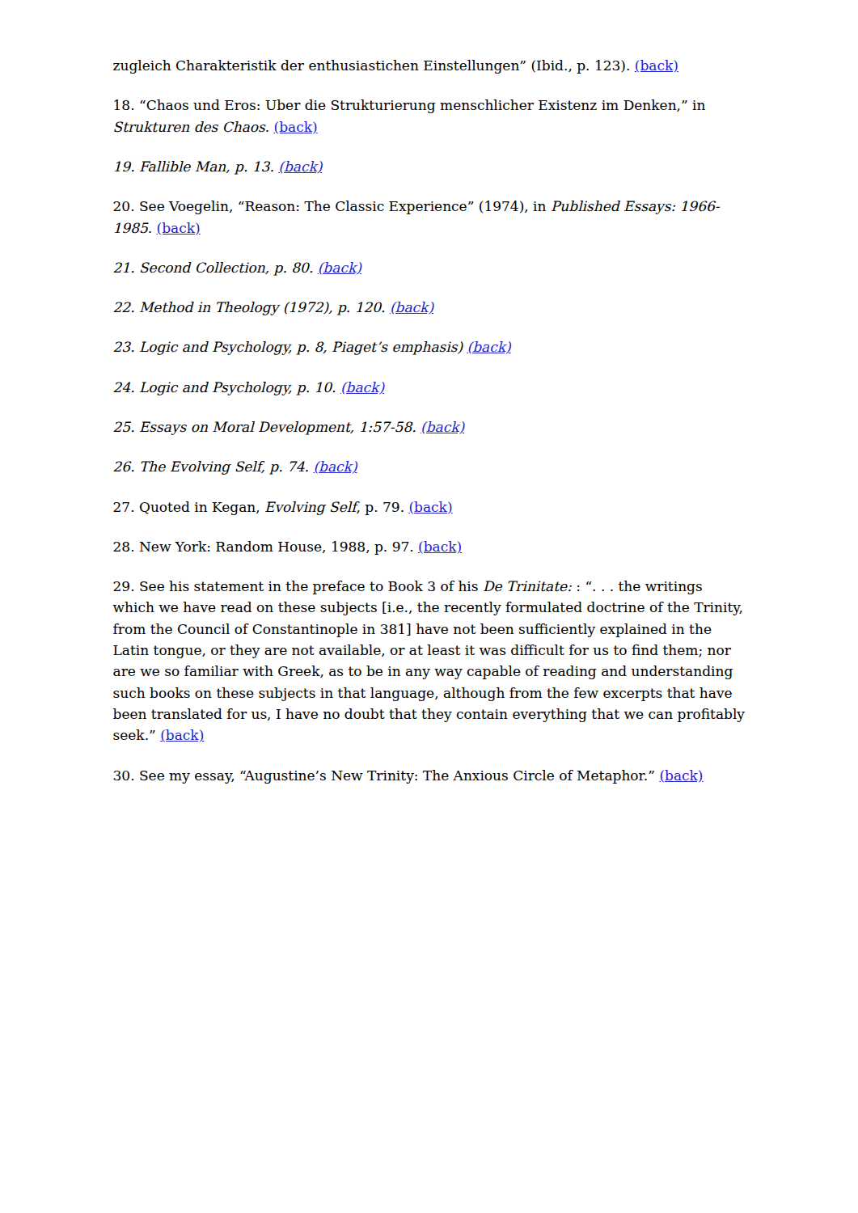zugleich Charakteristik der enthusiastichen Einstellungen” (Ibid., p. 123). (back)
18. “Chaos und Eros: Uber die Strukturierung menschlicher Existenz im Denken,” in Strukturen des Chaos. (back)
19. Fallible Man, p. 13. (back)
20. See Voegelin, “Reason: The Classic Experience” (1974), in Published Essays: 1966-1985. (back)
21. Second Collection, p. 80. (back)
22. Method in Theology (1972), p. 120. (back)
23. Logic and Psychology, p. 8, Piaget’s emphasis) (back)
24. Logic and Psychology, p. 10. (back)
25. Essays on Moral Development, 1:57-58. (back)
26. The Evolving Self, p. 74. (back)
27. Quoted in Kegan, Evolving Self, p. 79. (back)
28. New York: Random House, 1988, p. 97. (back)
29. See his statement in the preface to Book 3 of his De Trinitate: : “. . . the writings which we have read on these subjects [i.e., the recently formulated doctrine of the Trinity, from the Council of Constantinople in 381] have not been sufficiently explained in the Latin tongue, or they are not available, or at least it was difficult for us to find them; nor are we so familiar with Greek, as to be in any way capable of reading and understanding such books on these subjects in that language, although from the few excerpts that have been translated for us, I have no doubt that they contain everything that we can profitably seek.” (back)
30. See my essay, “Augustine’s New Trinity: The Anxious Circle of Metaphor.” (back)